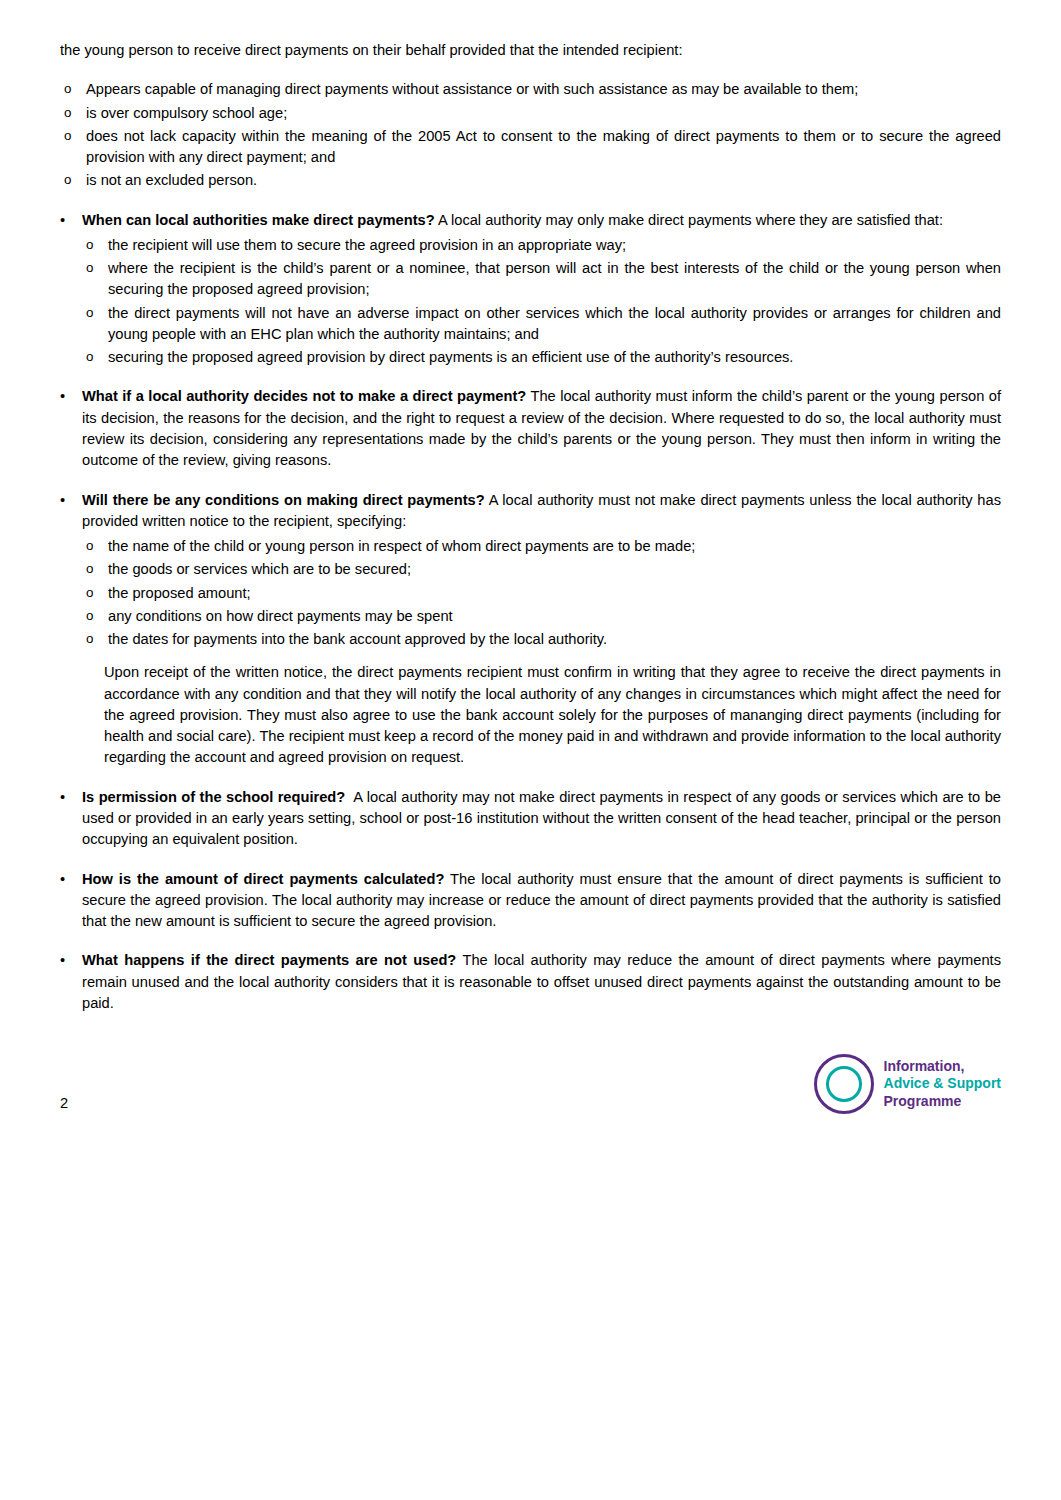the young person to receive direct payments on their behalf provided that the intended recipient:
Appears capable of managing direct payments without assistance or with such assistance as may be available to them;
is over compulsory school age;
does not lack capacity within the meaning of the 2005 Act to consent to the making of direct payments to them or to secure the agreed provision with any direct payment; and
is not an excluded person.
When can local authorities make direct payments? A local authority may only make direct payments where they are satisfied that:
the recipient will use them to secure the agreed provision in an appropriate way;
where the recipient is the child’s parent or a nominee, that person will act in the best interests of the child or the young person when securing the proposed agreed provision;
the direct payments will not have an adverse impact on other services which the local authority provides or arranges for children and young people with an EHC plan which the authority maintains; and
securing the proposed agreed provision by direct payments is an efficient use of the authority’s resources.
What if a local authority decides not to make a direct payment? The local authority must inform the child’s parent or the young person of its decision, the reasons for the decision, and the right to request a review of the decision. Where requested to do so, the local authority must review its decision, considering any representations made by the child’s parents or the young person. They must then inform in writing the outcome of the review, giving reasons.
Will there be any conditions on making direct payments? A local authority must not make direct payments unless the local authority has provided written notice to the recipient, specifying:
the name of the child or young person in respect of whom direct payments are to be made;
the goods or services which are to be secured;
the proposed amount;
any conditions on how direct payments may be spent
the dates for payments into the bank account approved by the local authority.
Upon receipt of the written notice, the direct payments recipient must confirm in writing that they agree to receive the direct payments in accordance with any condition and that they will notify the local authority of any changes in circumstances which might affect the need for the agreed provision. They must also agree to use the bank account solely for the purposes of mananging direct payments (including for health and social care). The recipient must keep a record of the money paid in and withdrawn and provide information to the local authority regarding the account and agreed provision on request.
Is permission of the school required? A local authority may not make direct payments in respect of any goods or services which are to be used or provided in an early years setting, school or post-16 institution without the written consent of the head teacher, principal or the person occupying an equivalent position.
How is the amount of direct payments calculated? The local authority must ensure that the amount of direct payments is sufficient to secure the agreed provision. The local authority may increase or reduce the amount of direct payments provided that the authority is satisfied that the new amount is sufficient to secure the agreed provision.
What happens if the direct payments are not used? The local authority may reduce the amount of direct payments where payments remain unused and the local authority considers that it is reasonable to offset unused direct payments against the outstanding amount to be paid.
2
Information,
Advice & Support
Programme